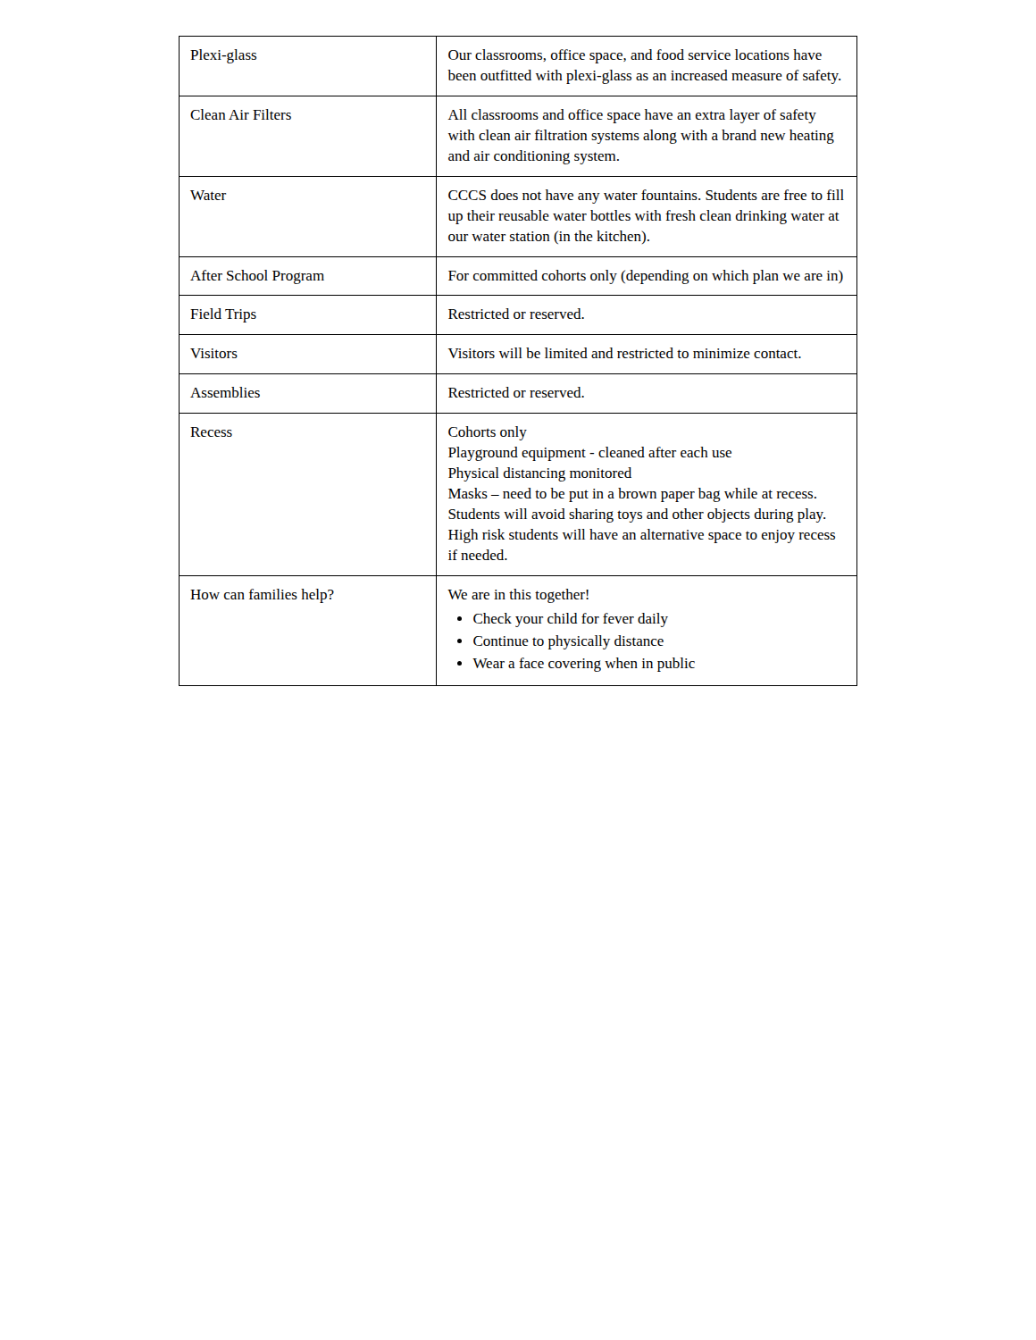| Plexi-glass | Our classrooms, office space, and food service locations have been outfitted with plexi-glass as an increased measure of safety. |
| Clean Air Filters | All classrooms and office space have an extra layer of safety with clean air filtration systems along with a brand new heating and air conditioning system. |
| Water | CCCS does not have any water fountains. Students are free to fill up their reusable water bottles with fresh clean drinking water at our water station (in the kitchen). |
| After School Program | For committed cohorts only (depending on which plan we are in) |
| Field Trips | Restricted or reserved. |
| Visitors | Visitors will be limited and restricted to minimize contact. |
| Assemblies | Restricted or reserved. |
| Recess | Cohorts only Playground equipment - cleaned after each use Physical distancing monitored Masks – need to be put in a brown paper bag while at recess. Students will avoid sharing toys and other objects during play. High risk students will have an alternative space to enjoy recess if needed. |
| How can families help? | We are in this together! Check your child for fever daily Continue to physically distance Wear a face covering when in public |